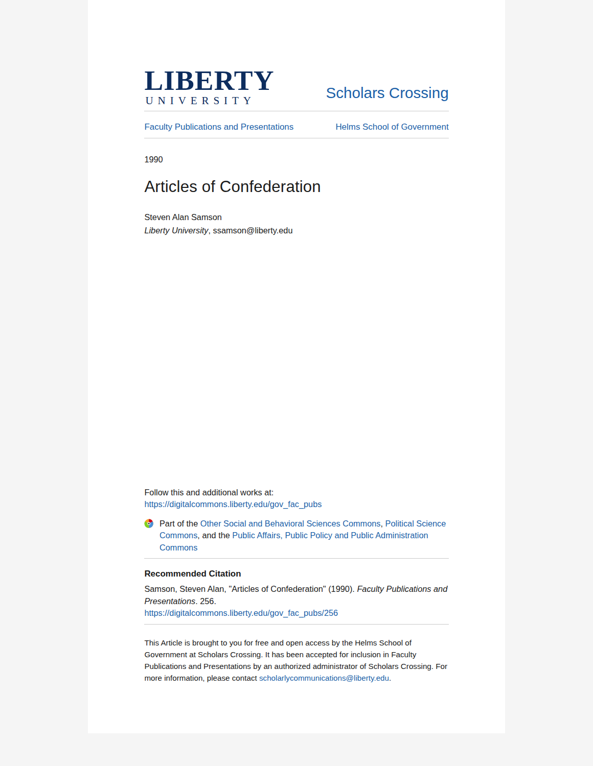LIBERTY UNIVERSITY
Scholars Crossing
Faculty Publications and Presentations
Helms School of Government
1990
Articles of Confederation
Steven Alan Samson
Liberty University, ssamson@liberty.edu
Follow this and additional works at: https://digitalcommons.liberty.edu/gov_fac_pubs
Part of the Other Social and Behavioral Sciences Commons, Political Science Commons, and the Public Affairs, Public Policy and Public Administration Commons
Recommended Citation
Samson, Steven Alan, "Articles of Confederation" (1990). Faculty Publications and Presentations. 256.
https://digitalcommons.liberty.edu/gov_fac_pubs/256
This Article is brought to you for free and open access by the Helms School of Government at Scholars Crossing. It has been accepted for inclusion in Faculty Publications and Presentations by an authorized administrator of Scholars Crossing. For more information, please contact scholarlycommunications@liberty.edu.